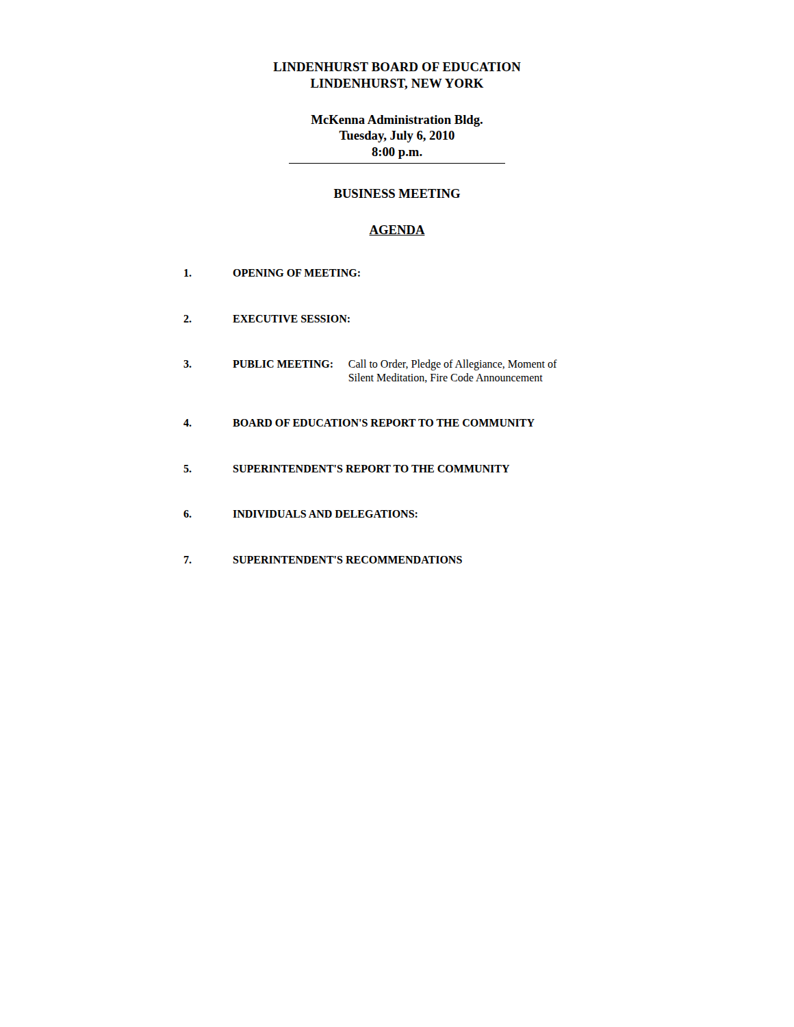LINDENHURST BOARD OF EDUCATION
LINDENHURST, NEW YORK
McKenna Administration Bldg.
Tuesday, July 6, 2010
8:00 p.m.
BUSINESS MEETING
AGENDA
| 1. | OPENING OF MEETING: |
| 2. | EXECUTIVE SESSION: |
| 3. | PUBLIC MEETING: Call to Order, Pledge of Allegiance, Moment of Silent Meditation, Fire Code Announcement |
| 4. | BOARD OF EDUCATION'S REPORT TO THE COMMUNITY |
| 5. | SUPERINTENDENT'S REPORT TO THE COMMUNITY |
| 6. | INDIVIDUALS AND DELEGATIONS: |
| 7. | SUPERINTENDENT'S RECOMMENDATIONS |